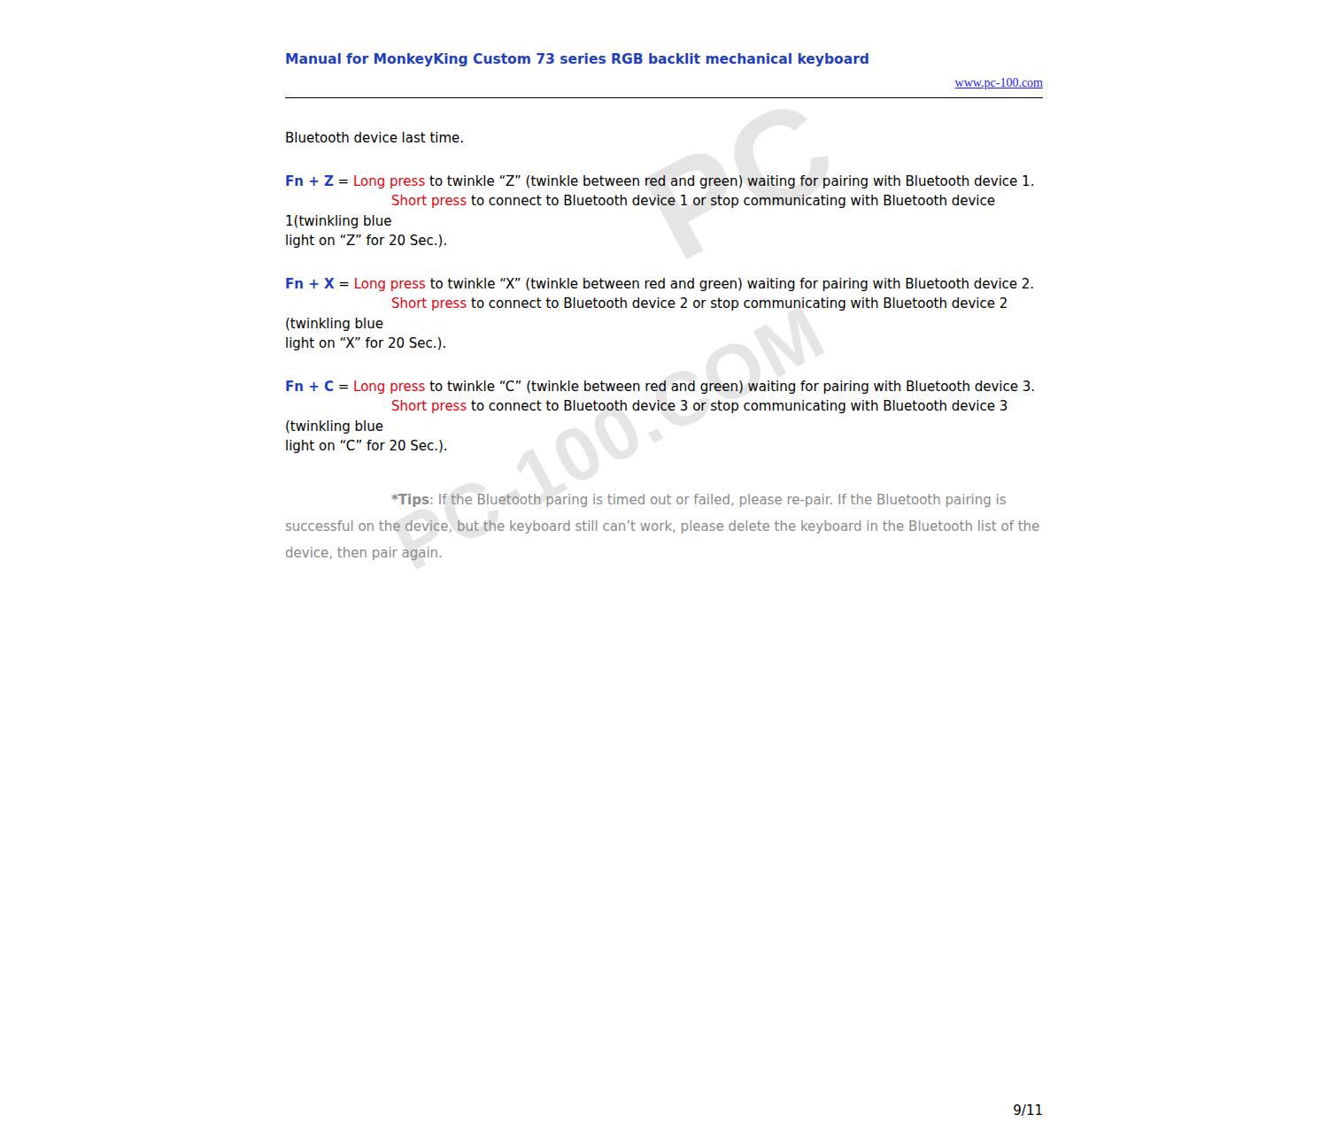PC PC-100.COM
Manual for MonkeyKing Custom 73 series RGB backlit mechanical keyboard
www.pc-100.com
Bluetooth device last time.
Fn + Z = Long press to twinkle “Z” (twinkle between red and green) waiting for pairing with Bluetooth device 1.
Short press to connect to Bluetooth device 1 or stop communicating with Bluetooth device 1(twinkling blue
light on “Z” for 20 Sec.).
Fn + X = Long press to twinkle “X” (twinkle between red and green) waiting for pairing with Bluetooth device 2.
Short press to connect to Bluetooth device 2 or stop communicating with Bluetooth device 2 (twinkling blue
light on “X” for 20 Sec.).
Fn + C = Long press to twinkle “C” (twinkle between red and green) waiting for pairing with Bluetooth device 3.
Short press to connect to Bluetooth device 3 or stop communicating with Bluetooth device 3 (twinkling blue
light on “C” for 20 Sec.).
*Tips: If the Bluetooth paring is timed out or failed, please re-pair. If the Bluetooth pairing is successful on the device, but the keyboard still can’t work, please delete the keyboard in the Bluetooth list of the device, then pair again.
9/11